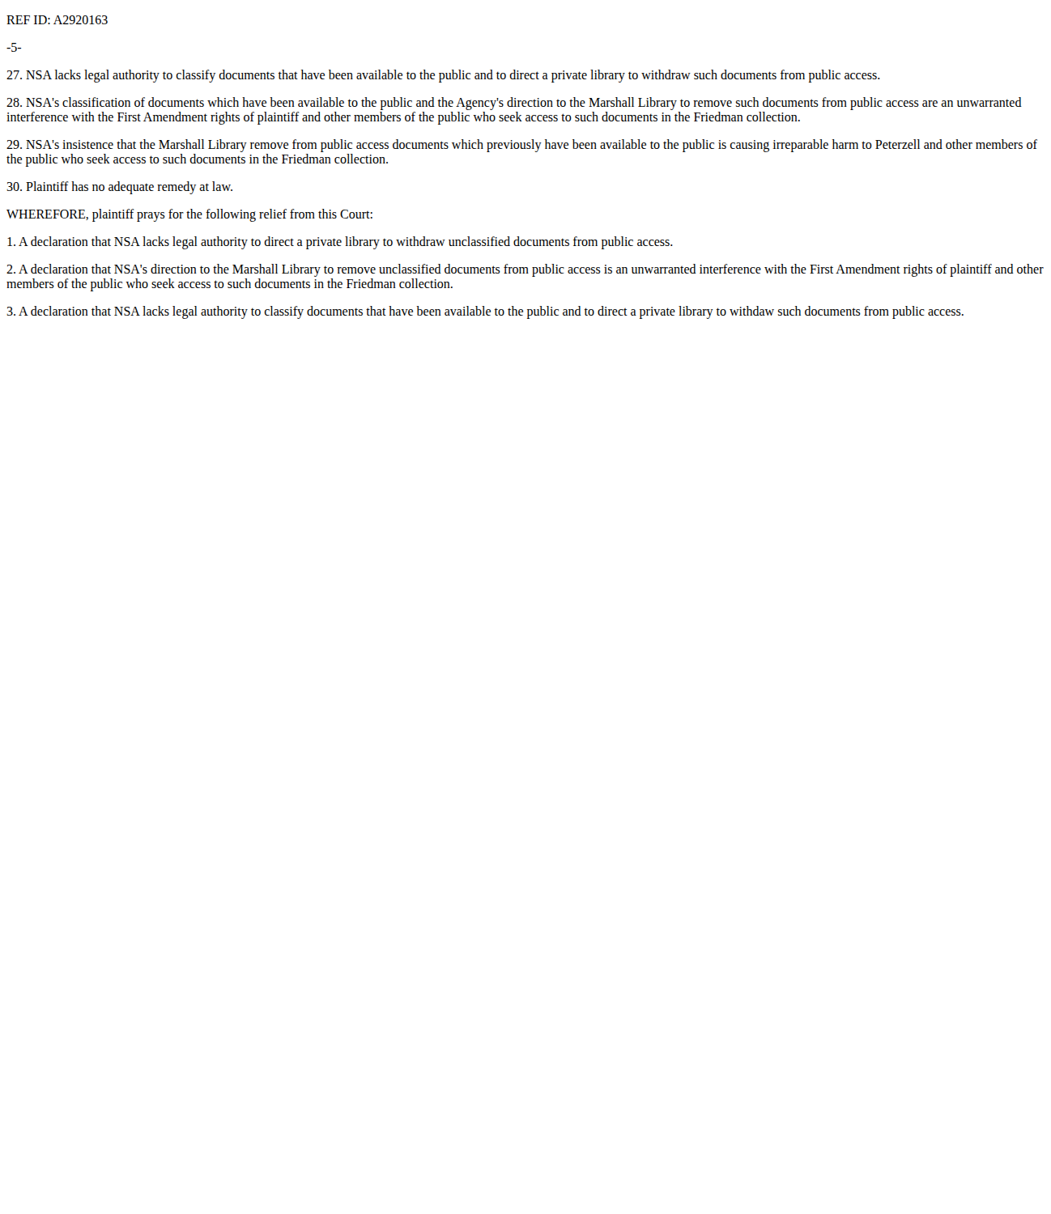REF ID: A2920163
-5-
27. NSA lacks legal authority to classify documents that have been available to the public and to direct a private library to withdraw such documents from public access.
28. NSA's classification of documents which have been available to the public and the Agency's direction to the Marshall Library to remove such documents from public access are an unwarranted interference with the First Amendment rights of plaintiff and other members of the public who seek access to such documents in the Friedman collection.
29. NSA's insistence that the Marshall Library remove from public access documents which previously have been available to the public is causing irreparable harm to Peterzell and other members of the public who seek access to such documents in the Friedman collection.
30. Plaintiff has no adequate remedy at law.
WHEREFORE, plaintiff prays for the following relief from this Court:
1. A declaration that NSA lacks legal authority to direct a private library to withdraw unclassified documents from public access.
2. A declaration that NSA's direction to the Marshall Library to remove unclassified documents from public access is an unwarranted interference with the First Amendment rights of plaintiff and other members of the public who seek access to such documents in the Friedman collection.
3. A declaration that NSA lacks legal authority to classify documents that have been available to the public and to direct a private library to withdaw such documents from public access.